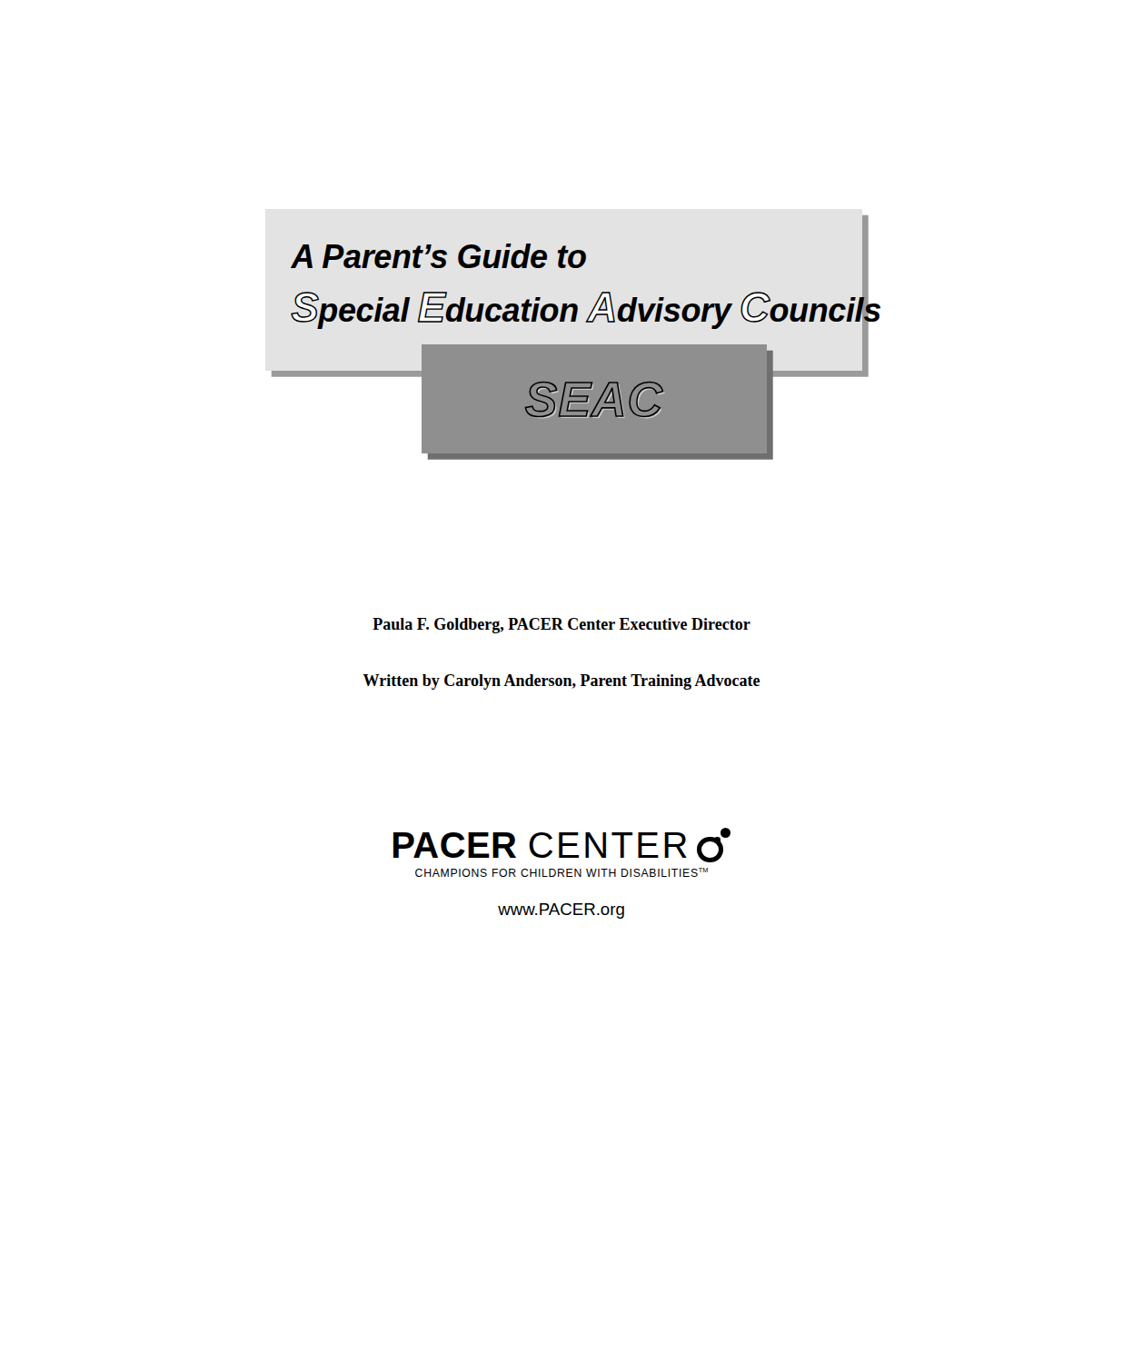A Parent’s Guide to Special Education Advisory Councils
SEAC
Paula F. Goldberg, PACER Center Executive Director
Written by Carolyn Anderson, Parent Training Advocate
PACER CENTER
CHAMPIONS FOR CHILDREN WITH DISABILITIESTM
www.PACER.org